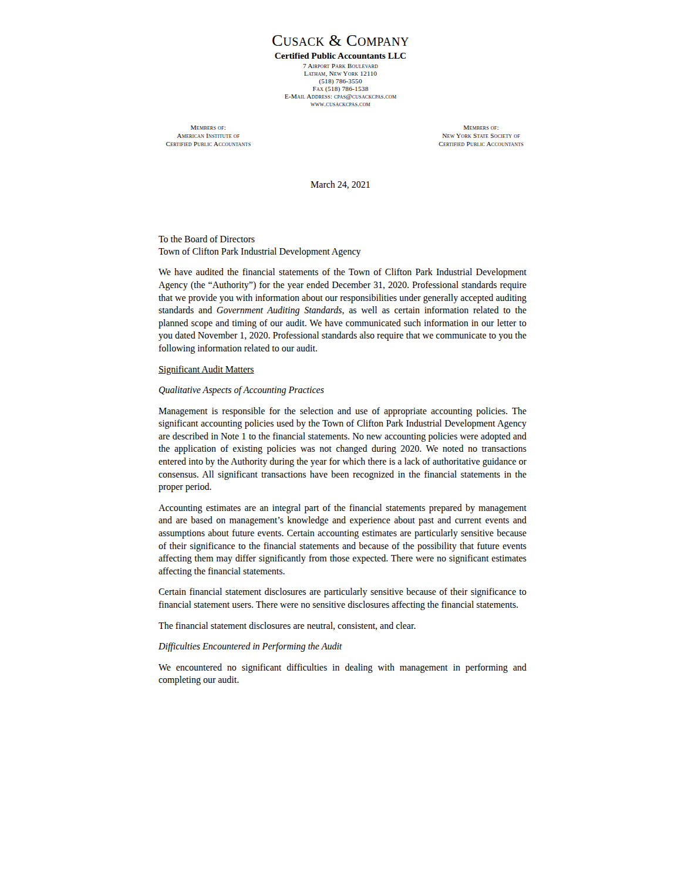Cusack & Company
Certified Public Accountants LLC
7 Airport Park Boulevard
Latham, New York 12110
(518) 786-3550
Fax (518) 786-1538
E-Mail Address: cpas@cusackcpas.com
www.cusackcpas.com
Members of:
American Institute of
Certified Public Accountants
Members of:
New York State Society of
Certified Public Accountants
March 24, 2021
To the Board of Directors
Town of Clifton Park Industrial Development Agency
We have audited the financial statements of the Town of Clifton Park Industrial Development Agency (the “Authority”) for the year ended December 31, 2020. Professional standards require that we provide you with information about our responsibilities under generally accepted auditing standards and Government Auditing Standards, as well as certain information related to the planned scope and timing of our audit. We have communicated such information in our letter to you dated November 1, 2020. Professional standards also require that we communicate to you the following information related to our audit.
Significant Audit Matters
Qualitative Aspects of Accounting Practices
Management is responsible for the selection and use of appropriate accounting policies. The significant accounting policies used by the Town of Clifton Park Industrial Development Agency are described in Note 1 to the financial statements. No new accounting policies were adopted and the application of existing policies was not changed during 2020. We noted no transactions entered into by the Authority during the year for which there is a lack of authoritative guidance or consensus. All significant transactions have been recognized in the financial statements in the proper period.
Accounting estimates are an integral part of the financial statements prepared by management and are based on management’s knowledge and experience about past and current events and assumptions about future events. Certain accounting estimates are particularly sensitive because of their significance to the financial statements and because of the possibility that future events affecting them may differ significantly from those expected. There were no significant estimates affecting the financial statements.
Certain financial statement disclosures are particularly sensitive because of their significance to financial statement users. There were no sensitive disclosures affecting the financial statements.
The financial statement disclosures are neutral, consistent, and clear.
Difficulties Encountered in Performing the Audit
We encountered no significant difficulties in dealing with management in performing and completing our audit.